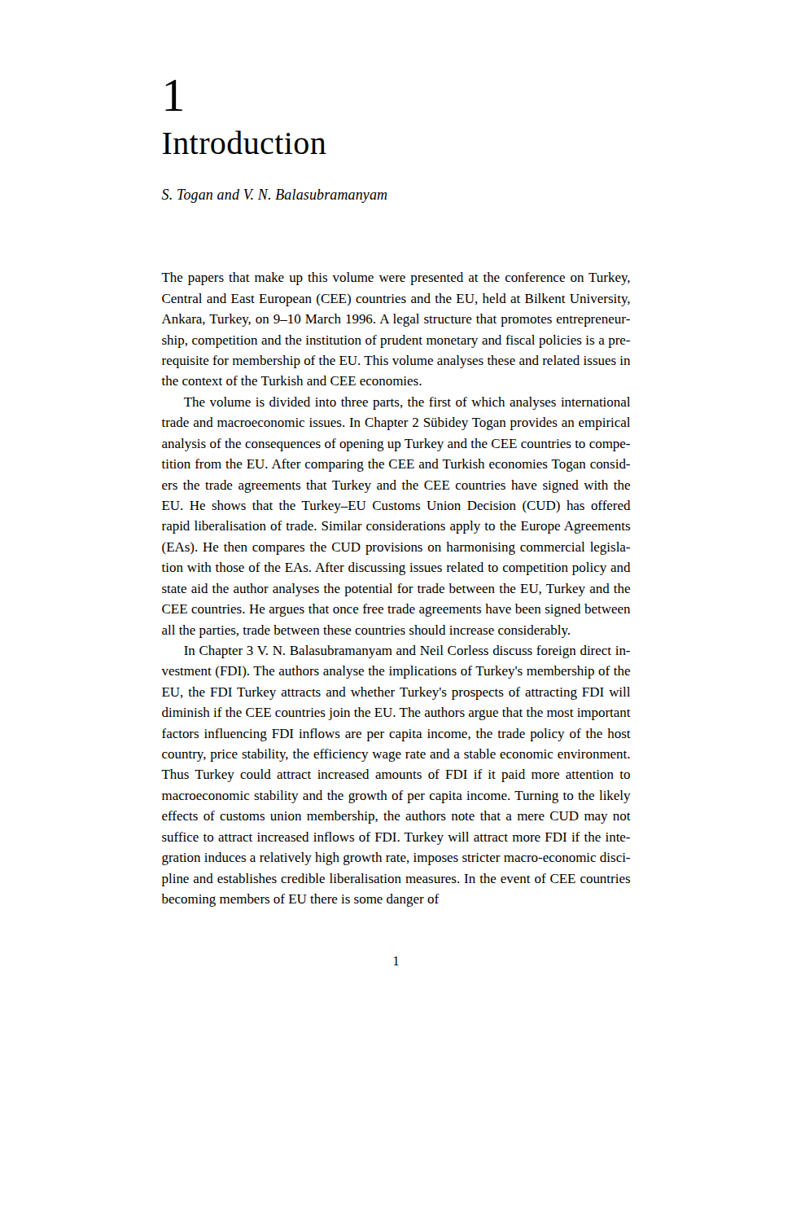1
Introduction
S. Togan and V. N. Balasubramanyam
The papers that make up this volume were presented at the conference on Turkey, Central and East European (CEE) countries and the EU, held at Bilkent University, Ankara, Turkey, on 9–10 March 1996. A legal structure that promotes entrepreneurship, competition and the institution of prudent monetary and fiscal policies is a prerequisite for membership of the EU. This volume analyses these and related issues in the context of the Turkish and CEE economies.
The volume is divided into three parts, the first of which analyses international trade and macroeconomic issues. In Chapter 2 Sübidey Togan provides an empirical analysis of the consequences of opening up Turkey and the CEE countries to competition from the EU. After comparing the CEE and Turkish economies Togan considers the trade agreements that Turkey and the CEE countries have signed with the EU. He shows that the Turkey–EU Customs Union Decision (CUD) has offered rapid liberalisation of trade. Similar considerations apply to the Europe Agreements (EAs). He then compares the CUD provisions on harmonising commercial legislation with those of the EAs. After discussing issues related to competition policy and state aid the author analyses the potential for trade between the EU, Turkey and the CEE countries. He argues that once free trade agreements have been signed between all the parties, trade between these countries should increase considerably.
In Chapter 3 V. N. Balasubramanyam and Neil Corless discuss foreign direct investment (FDI). The authors analyse the implications of Turkey's membership of the EU, the FDI Turkey attracts and whether Turkey's prospects of attracting FDI will diminish if the CEE countries join the EU. The authors argue that the most important factors influencing FDI inflows are per capita income, the trade policy of the host country, price stability, the efficiency wage rate and a stable economic environment. Thus Turkey could attract increased amounts of FDI if it paid more attention to macroeconomic stability and the growth of per capita income. Turning to the likely effects of customs union membership, the authors note that a mere CUD may not suffice to attract increased inflows of FDI. Turkey will attract more FDI if the integration induces a relatively high growth rate, imposes stricter macro-economic discipline and establishes credible liberalisation measures. In the event of CEE countries becoming members of EU there is some danger of
1